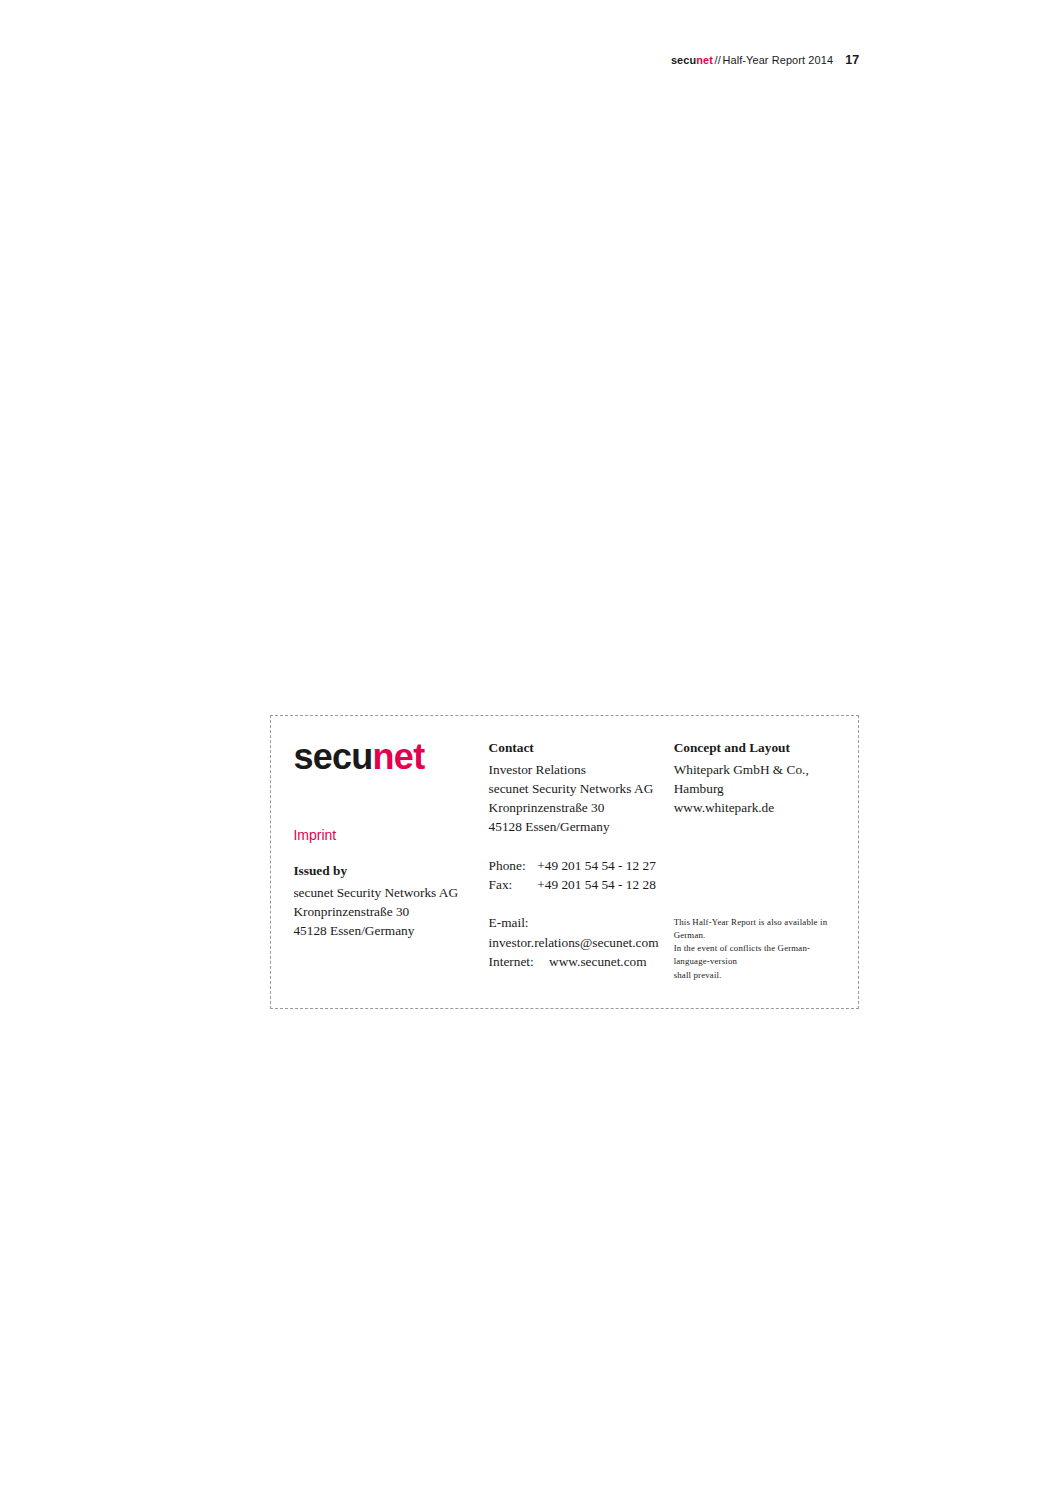secu net//Half-Year Report 201417
secu net
Imprint
Issued by
secunet Security Networks AG
Kronprinzenstraße 30
45128 Essen/Germany
Contact
Investor Relations
secunet Security Networks AG
Kronprinzenstraße 30
45128 Essen/Germany
Phone: +49 201 54 54 - 12 27
Fax: +49 201 54 54 - 12 28
E-mail: investor.relations@secunet.com
Internet: www.secunet.com
Concept and Layout
Whitepark GmbH & Co., Hamburg
www.whitepark.de
This Half-Year Report is also available in German.
In the event of conflicts the German-language-version
shall prevail.